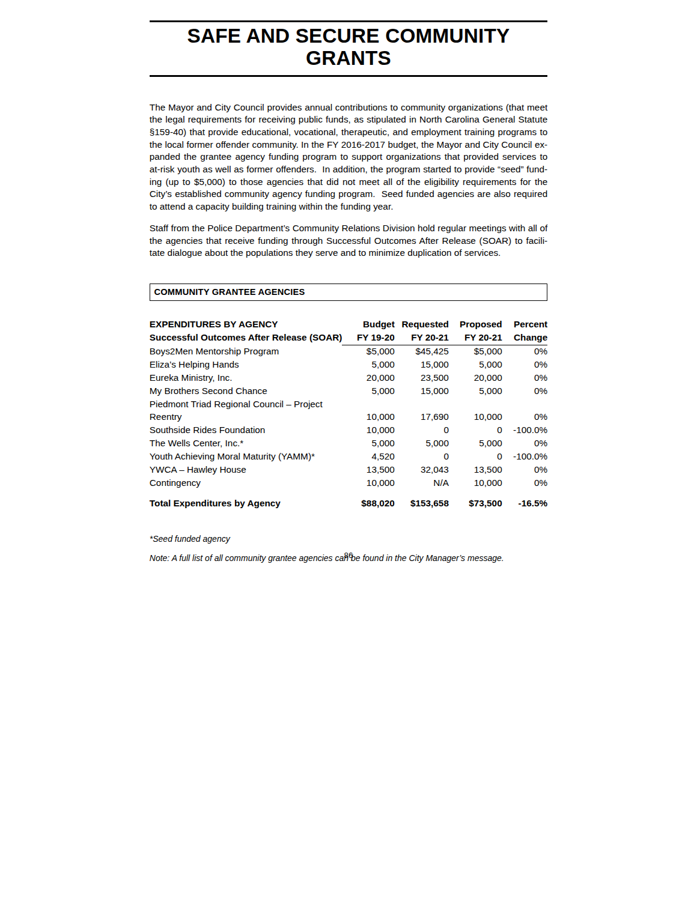SAFE AND SECURE COMMUNITY GRANTS
The Mayor and City Council provides annual contributions to community organizations (that meet the legal requirements for receiving public funds, as stipulated in North Carolina General Statute §159-40) that provide educational, vocational, therapeutic, and employment training programs to the local former offender community. In the FY 2016-2017 budget, the Mayor and City Council expanded the grantee agency funding program to support organizations that provided services to at-risk youth as well as former offenders. In addition, the program started to provide “seed” funding (up to $5,000) to those agencies that did not meet all of the eligibility requirements for the City’s established community agency funding program. Seed funded agencies are also required to attend a capacity building training within the funding year.
Staff from the Police Department’s Community Relations Division hold regular meetings with all of the agencies that receive funding through Successful Outcomes After Release (SOAR) to facilitate dialogue about the populations they serve and to minimize duplication of services.
COMMUNITY GRANTEE AGENCIES
| EXPENDITURES BY AGENCY | Budget | Requested | Proposed | Percent |
| --- | --- | --- | --- | --- |
| Successful Outcomes After Release (SOAR) | FY 19-20 | FY 20-21 | FY 20-21 | Change |
| Boys2Men Mentorship Program | $5,000 | $45,425 | $5,000 | 0% |
| Eliza’s Helping Hands | 5,000 | 15,000 | 5,000 | 0% |
| Eureka Ministry, Inc. | 20,000 | 23,500 | 20,000 | 0% |
| My Brothers Second Chance | 5,000 | 15,000 | 5,000 | 0% |
| Piedmont Triad Regional Council – Project Reentry | 10,000 | 17,690 | 10,000 | 0% |
| Southside Rides Foundation | 10,000 | 0 | 0 | -100.0% |
| The Wells Center, Inc.* | 5,000 | 5,000 | 5,000 | 0% |
| Youth Achieving Moral Maturity (YAMM)* | 4,520 | 0 | 0 | -100.0% |
| YWCA – Hawley House | 13,500 | 32,043 | 13,500 | 0% |
| Contingency | 10,000 | N/A | 10,000 | 0% |
| Total Expenditures by Agency | $88,020 | $153,658 | $73,500 | -16.5% |
*Seed funded agency
Note: A full list of all community grantee agencies can be found in the City Manager’s message.
86